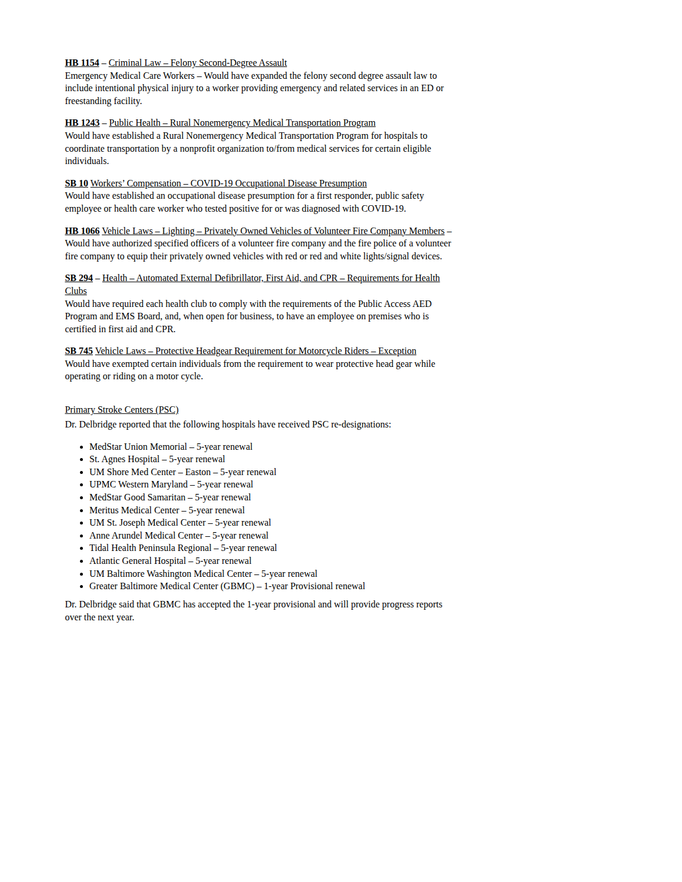HB 1154 – Criminal Law – Felony Second-Degree Assault
Emergency Medical Care Workers – Would have expanded the felony second degree assault law to include intentional physical injury to a worker providing emergency and related services in an ED or freestanding facility.
HB 1243 – Public Health – Rural Nonemergency Medical Transportation Program
Would have established a Rural Nonemergency Medical Transportation Program for hospitals to coordinate transportation by a nonprofit organization to/from medical services for certain eligible individuals.
SB 10 Workers’ Compensation – COVID-19 Occupational Disease Presumption
Would have established an occupational disease presumption for a first responder, public safety employee or health care worker who tested positive for or was diagnosed with COVID-19.
HB 1066 Vehicle Laws – Lighting – Privately Owned Vehicles of Volunteer Fire Company Members – Would have authorized specified officers of a volunteer fire company and the fire police of a volunteer fire company to equip their privately owned vehicles with red or red and white lights/signal devices.
SB 294 – Health – Automated External Defibrillator, First Aid, and CPR – Requirements for Health Clubs
Would have required each health club to comply with the requirements of the Public Access AED Program and EMS Board, and, when open for business, to have an employee on premises who is certified in first aid and CPR.
SB 745 Vehicle Laws – Protective Headgear Requirement for Motorcycle Riders – Exception
Would have exempted certain individuals from the requirement to wear protective head gear while operating or riding on a motor cycle.
Primary Stroke Centers (PSC)
Dr. Delbridge reported that the following hospitals have received PSC re-designations:
MedStar Union Memorial – 5-year renewal
St. Agnes Hospital – 5-year renewal
UM Shore Med Center – Easton – 5-year renewal
UPMC Western Maryland – 5-year renewal
MedStar Good Samaritan – 5-year renewal
Meritus Medical Center – 5-year renewal
UM St. Joseph Medical Center – 5-year renewal
Anne Arundel Medical Center – 5-year renewal
Tidal Health Peninsula Regional – 5-year renewal
Atlantic General Hospital – 5-year renewal
UM Baltimore Washington Medical Center – 5-year renewal
Greater Baltimore Medical Center (GBMC) – 1-year Provisional renewal
Dr. Delbridge said that GBMC has accepted the 1-year provisional and will provide progress reports over the next year.